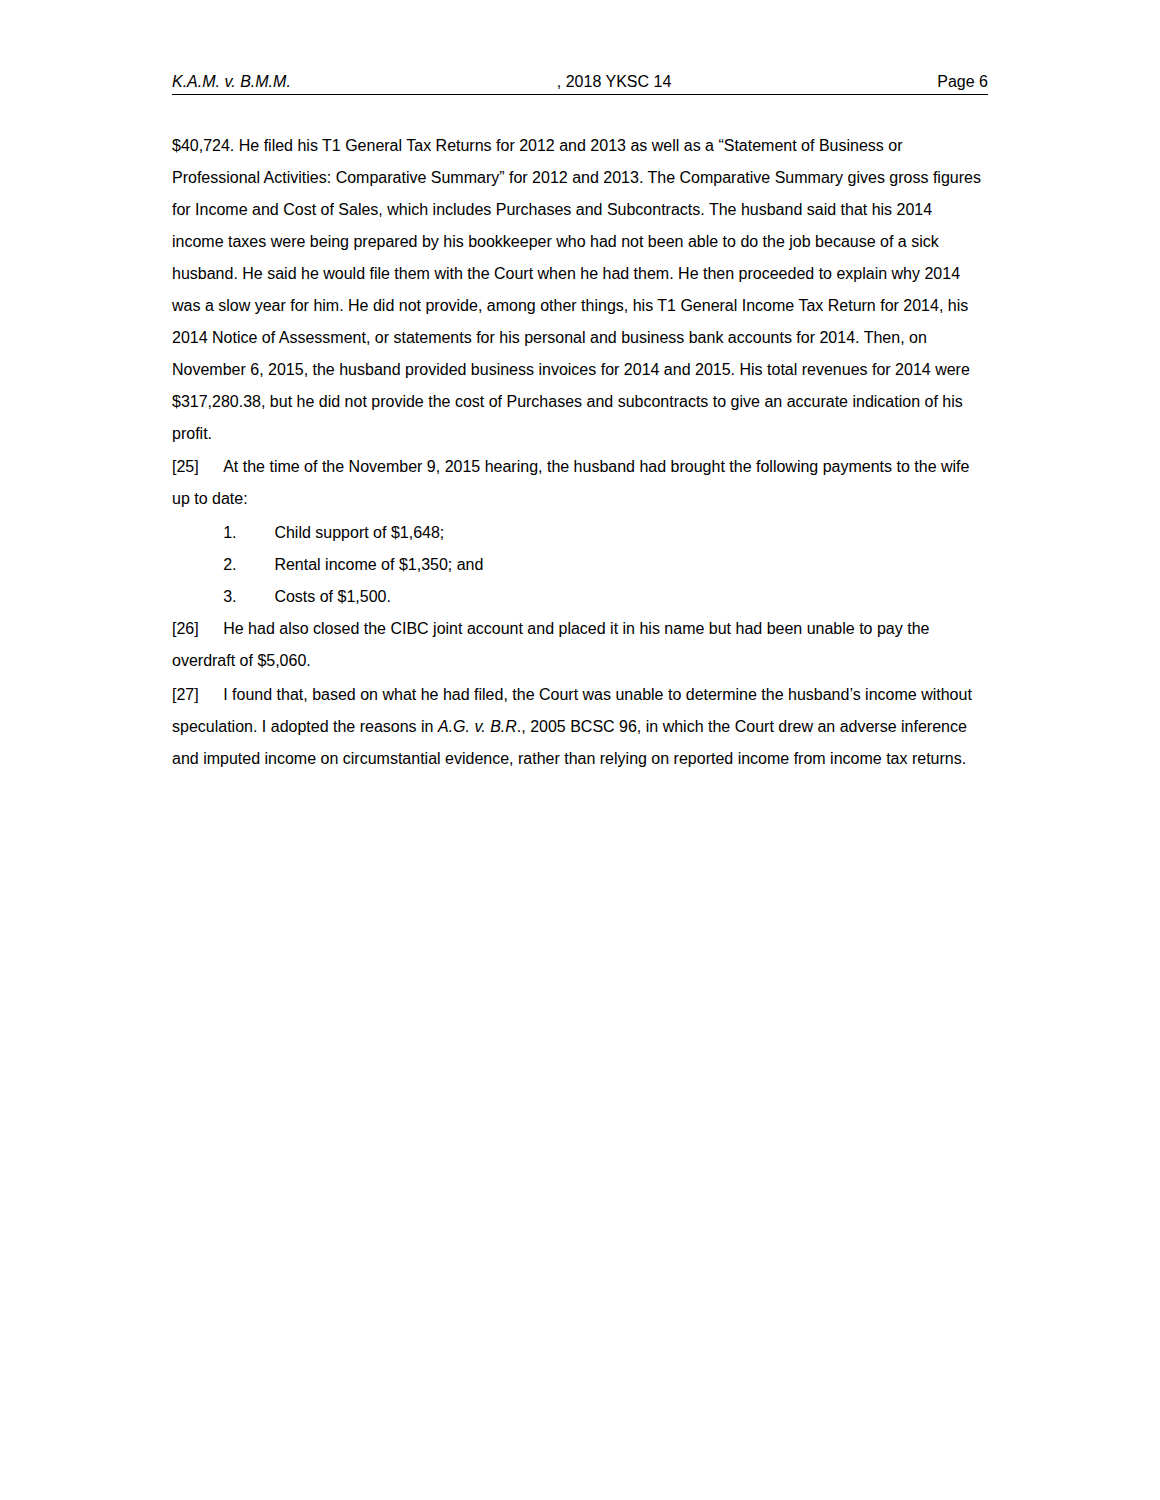K.A.M. v. B.M.M., 2018 YKSC 14 Page 6
$40,724. He filed his T1 General Tax Returns for 2012 and 2013 as well as a “Statement of Business or Professional Activities: Comparative Summary” for 2012 and 2013. The Comparative Summary gives gross figures for Income and Cost of Sales, which includes Purchases and Subcontracts. The husband said that his 2014 income taxes were being prepared by his bookkeeper who had not been able to do the job because of a sick husband. He said he would file them with the Court when he had them. He then proceeded to explain why 2014 was a slow year for him. He did not provide, among other things, his T1 General Income Tax Return for 2014, his 2014 Notice of Assessment, or statements for his personal and business bank accounts for 2014. Then, on November 6, 2015, the husband provided business invoices for 2014 and 2015. His total revenues for 2014 were $317,280.38, but he did not provide the cost of Purchases and subcontracts to give an accurate indication of his profit.
[25] At the time of the November 9, 2015 hearing, the husband had brought the following payments to the wife up to date:
Child support of $1,648;
Rental income of $1,350; and
Costs of $1,500.
[26] He had also closed the CIBC joint account and placed it in his name but had been unable to pay the overdraft of $5,060.
[27] I found that, based on what he had filed, the Court was unable to determine the husband’s income without speculation. I adopted the reasons in A.G. v. B.R., 2005 BCSC 96, in which the Court drew an adverse inference and imputed income on circumstantial evidence, rather than relying on reported income from income tax returns.